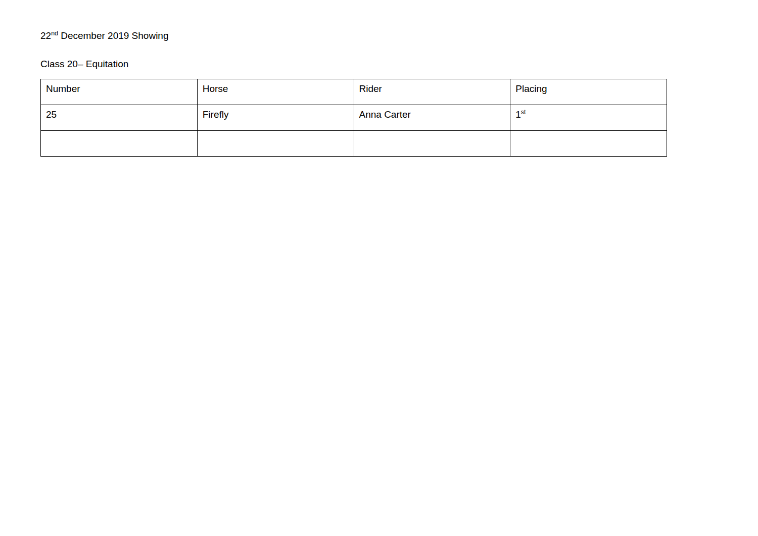22nd December 2019 Showing
Class 20– Equitation
| Number | Horse | Rider | Placing |
| --- | --- | --- | --- |
| 25 | Firefly | Anna Carter | 1 st |